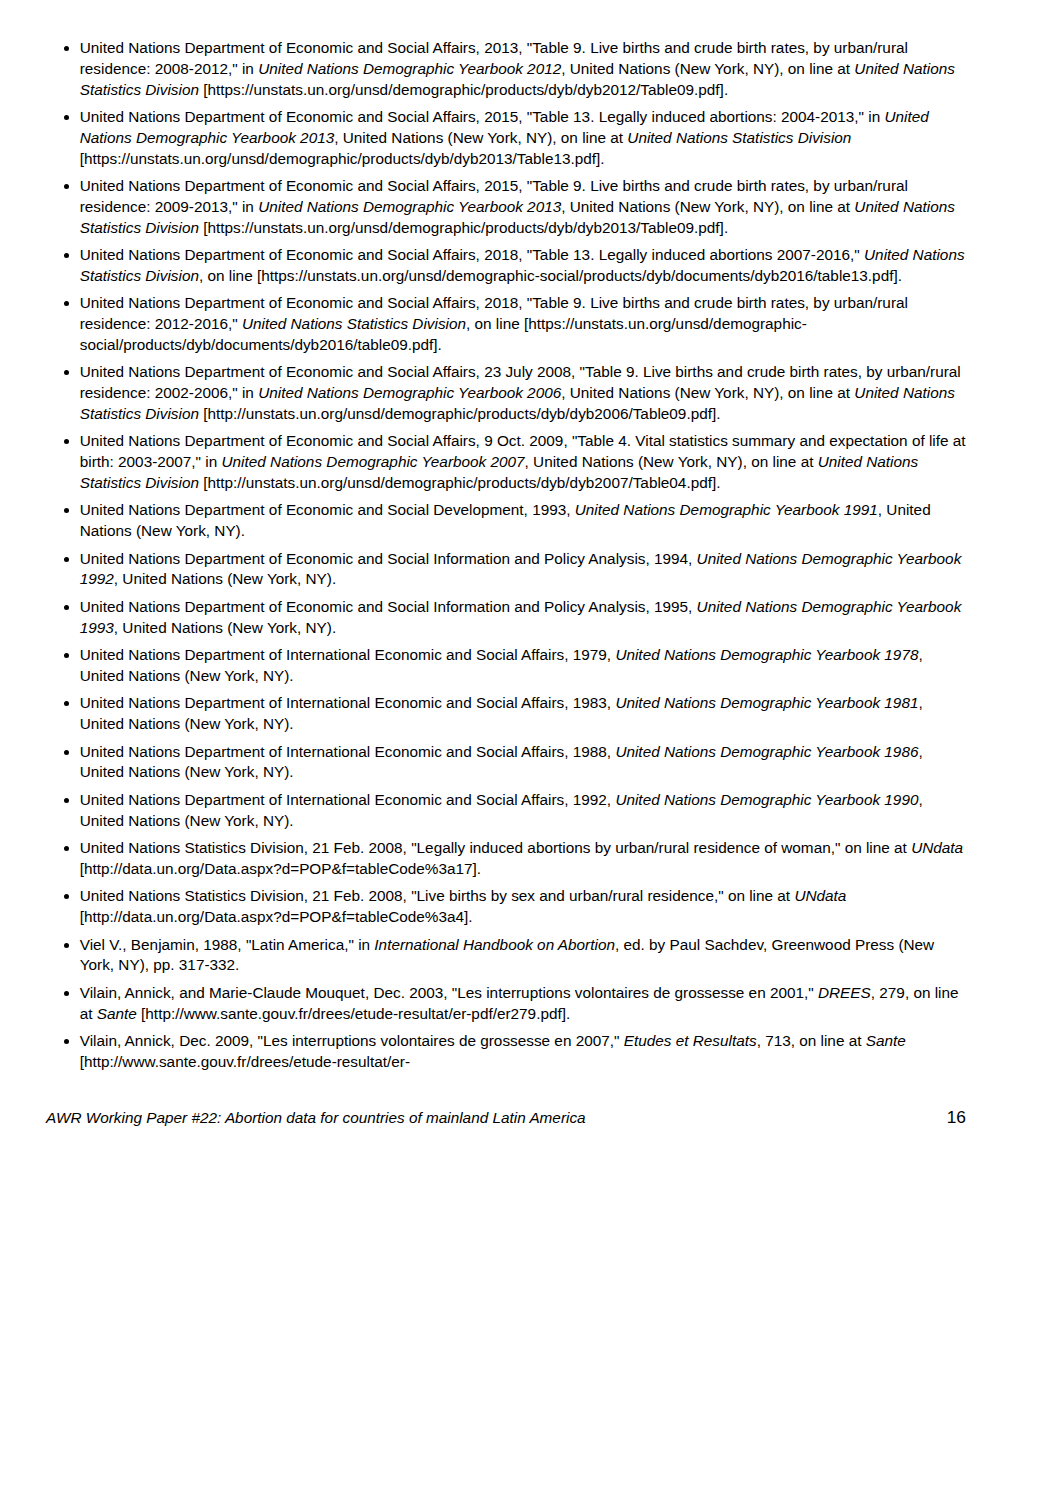United Nations Department of Economic and Social Affairs, 2013, "Table 9. Live births and crude birth rates, by urban/rural residence: 2008-2012," in United Nations Demographic Yearbook 2012, United Nations (New York, NY), on line at United Nations Statistics Division [https://unstats.un.org/unsd/demographic/products/dyb/dyb2012/Table09.pdf].
United Nations Department of Economic and Social Affairs, 2015, "Table 13. Legally induced abortions: 2004-2013," in United Nations Demographic Yearbook 2013, United Nations (New York, NY), on line at United Nations Statistics Division [https://unstats.un.org/unsd/demographic/products/dyb/dyb2013/Table13.pdf].
United Nations Department of Economic and Social Affairs, 2015, "Table 9. Live births and crude birth rates, by urban/rural residence: 2009-2013," in United Nations Demographic Yearbook 2013, United Nations (New York, NY), on line at United Nations Statistics Division [https://unstats.un.org/unsd/demographic/products/dyb/dyb2013/Table09.pdf].
United Nations Department of Economic and Social Affairs, 2018, "Table 13. Legally induced abortions 2007-2016," United Nations Statistics Division, on line [https://unstats.un.org/unsd/demographic-social/products/dyb/documents/dyb2016/table13.pdf].
United Nations Department of Economic and Social Affairs, 2018, "Table 9. Live births and crude birth rates, by urban/rural residence: 2012-2016," United Nations Statistics Division, on line [https://unstats.un.org/unsd/demographic-social/products/dyb/documents/dyb2016/table09.pdf].
United Nations Department of Economic and Social Affairs, 23 July 2008, "Table 9. Live births and crude birth rates, by urban/rural residence: 2002-2006," in United Nations Demographic Yearbook 2006, United Nations (New York, NY), on line at United Nations Statistics Division [http://unstats.un.org/unsd/demographic/products/dyb/dyb2006/Table09.pdf].
United Nations Department of Economic and Social Affairs, 9 Oct. 2009, "Table 4. Vital statistics summary and expectation of life at birth: 2003-2007," in United Nations Demographic Yearbook 2007, United Nations (New York, NY), on line at United Nations Statistics Division [http://unstats.un.org/unsd/demographic/products/dyb/dyb2007/Table04.pdf].
United Nations Department of Economic and Social Development, 1993, United Nations Demographic Yearbook 1991, United Nations (New York, NY).
United Nations Department of Economic and Social Information and Policy Analysis, 1994, United Nations Demographic Yearbook 1992, United Nations (New York, NY).
United Nations Department of Economic and Social Information and Policy Analysis, 1995, United Nations Demographic Yearbook 1993, United Nations (New York, NY).
United Nations Department of International Economic and Social Affairs, 1979, United Nations Demographic Yearbook 1978, United Nations (New York, NY).
United Nations Department of International Economic and Social Affairs, 1983, United Nations Demographic Yearbook 1981, United Nations (New York, NY).
United Nations Department of International Economic and Social Affairs, 1988, United Nations Demographic Yearbook 1986, United Nations (New York, NY).
United Nations Department of International Economic and Social Affairs, 1992, United Nations Demographic Yearbook 1990, United Nations (New York, NY).
United Nations Statistics Division, 21 Feb. 2008, "Legally induced abortions by urban/rural residence of woman," on line at UNdata [http://data.un.org/Data.aspx?d=POP&f=tableCode%3a17].
United Nations Statistics Division, 21 Feb. 2008, "Live births by sex and urban/rural residence," on line at UNdata [http://data.un.org/Data.aspx?d=POP&f=tableCode%3a4].
Viel V., Benjamin, 1988, "Latin America," in International Handbook on Abortion, ed. by Paul Sachdev, Greenwood Press (New York, NY), pp. 317-332.
Vilain, Annick, and Marie-Claude Mouquet, Dec. 2003, "Les interruptions volontaires de grossesse en 2001," DREES, 279, on line at Sante [http://www.sante.gouv.fr/drees/etude-resultat/er-pdf/er279.pdf].
Vilain, Annick, Dec. 2009, "Les interruptions volontaires de grossesse en 2007," Etudes et Resultats, 713, on line at Sante [http://www.sante.gouv.fr/drees/etude-resultat/er-
AWR Working Paper #22: Abortion data for countries of mainland Latin America 16